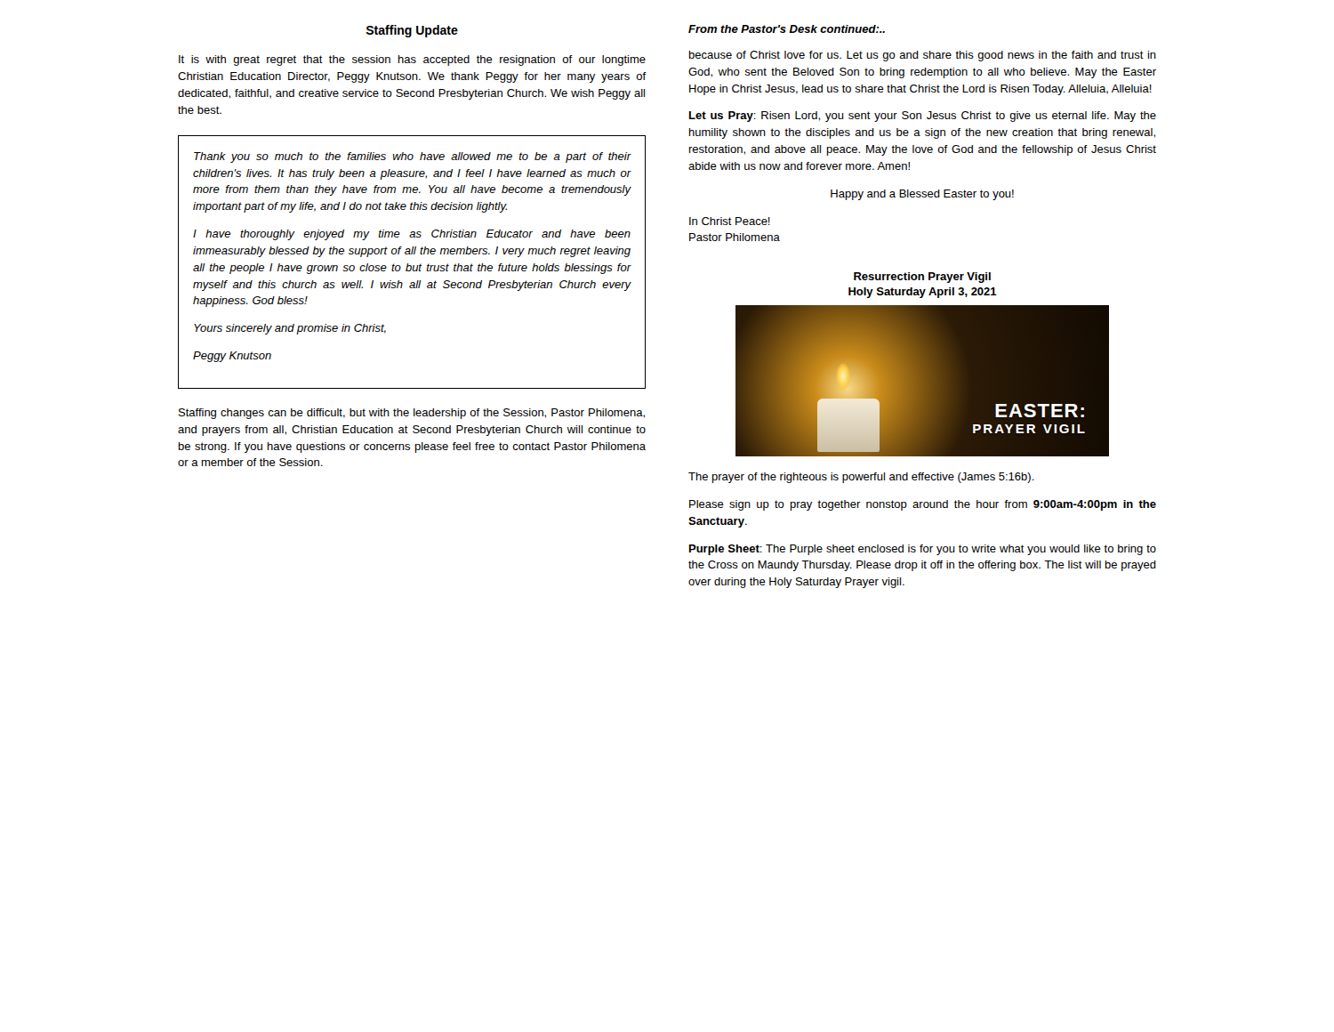Staffing Update
It is with great regret that the session has accepted the resignation of our longtime Christian Education Director, Peggy Knutson. We thank Peggy for her many years of dedicated, faithful, and creative service to Second Presbyterian Church. We wish Peggy all the best.
Thank you so much to the families who have allowed me to be a part of their children's lives. It has truly been a pleasure, and I feel I have learned as much or more from them than they have from me. You all have become a tremendously important part of my life, and I do not take this decision lightly.
I have thoroughly enjoyed my time as Christian Educator and have been immeasurably blessed by the support of all the members. I very much regret leaving all the people I have grown so close to but trust that the future holds blessings for myself and this church as well. I wish all at Second Presbyterian Church every happiness. God bless!
Yours sincerely and promise in Christ,
Peggy Knutson
Staffing changes can be difficult, but with the leadership of the Session, Pastor Philomena, and prayers from all, Christian Education at Second Presbyterian Church will continue to be strong. If you have questions or concerns please feel free to contact Pastor Philomena or a member of the Session.
From the Pastor's Desk continued:..
because of Christ love for us. Let us go and share this good news in the faith and trust in God, who sent the Beloved Son to bring redemption to all who believe. May the Easter Hope in Christ Jesus, lead us to share that Christ the Lord is Risen Today. Alleluia, Alleluia!
Let us Pray: Risen Lord, you sent your Son Jesus Christ to give us eternal life. May the humility shown to the disciples and us be a sign of the new creation that bring renewal, restoration, and above all peace. May the love of God and the fellowship of Jesus Christ abide with us now and forever more. Amen!
Happy and a Blessed Easter to you!
In Christ Peace!
Pastor Philomena
Resurrection Prayer Vigil
Holy Saturday April 3, 2021
EASTER:PRAYER VIGIL
The prayer of the righteous is powerful and effective (James 5:16b).
Please sign up to pray together nonstop around the hour from 9:00am-4:00pm in the Sanctuary.
Purple Sheet: The Purple sheet enclosed is for you to write what you would like to bring to the Cross on Maundy Thursday. Please drop it off in the offering box. The list will be prayed over during the Holy Saturday Prayer vigil.